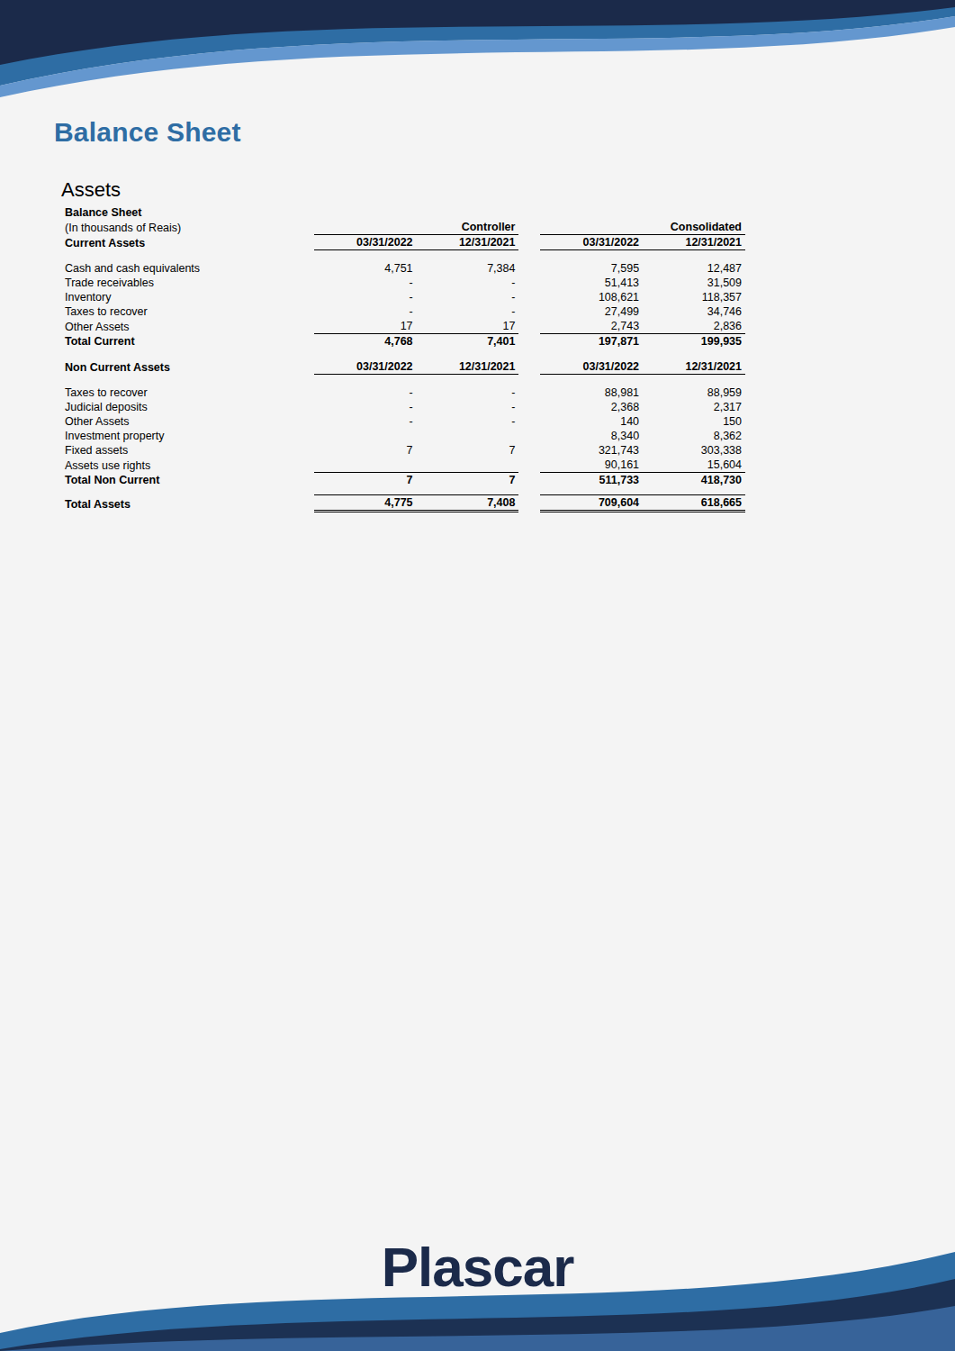Balance Sheet
Assets
| Balance Sheet | | | | | |
| (In thousands of Reais) | Controller | | Consolidated |
| Current Assets | 03/31/2022 | 12/31/2021 | | 03/31/2022 | 12/31/2021 |
| Cash and cash equivalents | 4,751 | 7,384 | | 7,595 | 12,487 |
| Trade receivables | - | - | | 51,413 | 31,509 |
| Inventory | - | - | | 108,621 | 118,357 |
| Taxes to recover | - | - | | 27,499 | 34,746 |
| Other Assets | 17 | 17 | | 2,743 | 2,836 |
| Total Current | 4,768 | 7,401 | | 197,871 | 199,935 |
| Non Current Assets | 03/31/2022 | 12/31/2021 | | 03/31/2022 | 12/31/2021 |
| Taxes to recover | - | - | | 88,981 | 88,959 |
| Judicial deposits | - | - | | 2,368 | 2,317 |
| Other Assets | - | - | | 140 | 150 |
| Investment property | | | | 8,340 | 8,362 |
| Fixed assets | 7 | 7 | | 321,743 | 303,338 |
| Assets use rights | | | | 90,161 | 15,604 |
| Total Non Current | 7 | 7 | | 511,733 | 418,730 |
| Total Assets | 4,775 | 7,408 | | 709,604 | 618,665 |
Plascar